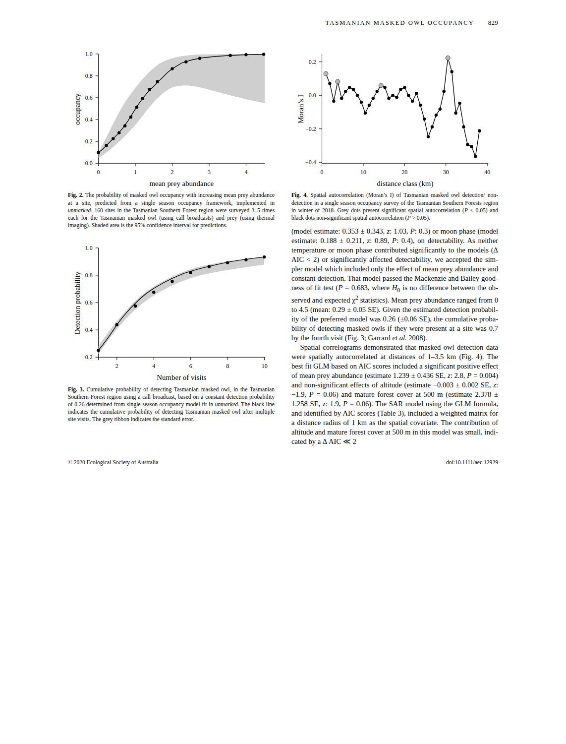Tasmanian masked owl occupancy 829
0.0 0.2 0.4 0.6 0.8 1.0 0 1 2 3 4 occupancy mean prey abundance
Fig. 2. The probability of masked owl occupancy with increasing mean prey abundance at a site, predicted from a single season occupancy framework, implemented in unmarked. 160 sites in the Tasmanian Southern Forest region were surveyed 3–5 times each for the Tasmanian masked owl (using call broadcasts) and prey (using thermal imaging). Shaded area is the 95% confidence interval for predictions.
0.2 0.4 0.6 0.8 1.0 2 4 6 8 10 Detection probability Number of visits
Fig. 3. Cumulative probability of detecting Tasmanian masked owl, in the Tasmanian Southern Forest region using a call broadcast, based on a constant detection probability of 0.26 determined from single season occupancy model fit in unmarked. The black line indicates the cumulative probability of detecting Tasmanian masked owl after multiple site visits. The grey ribbon indicates the standard error.
0.2 0.0 −0.2 −0.4 0 10 20 30 40 Moran’s I distance class (km)
Fig. 4. Spatial autocorrelation (Moran’s I) of Tasmanian masked owl detection/ non-detection in a single season occupancy survey of the Tasmanian Southern Forests region in winter of 2018. Grey dots present significant spatial autocorrelation (P < 0.05) and black dots non-significant spatial autocorrelation (P > 0.05).
(model estimate: 0.353 ± 0.343, z: 1.03, P: 0.3) or moon phase (model estimate: 0.188 ± 0.211, z: 0.89, P: 0.4), on detectability. As neither temperature or moon phase contributed significantly to the models (Δ AIC < 2) or significantly affected detectability, we accepted the simpler model which included only the effect of mean prey abundance and constant detection. That model passed the Mackenzie and Bailey goodness of fit test (P = 0.683, where H0 is no difference between the observed and expected χ2 statistics). Mean prey abundance ranged from 0 to 4.5 (mean: 0.29 ± 0.05 SE). Given the estimated detection probability of the preferred model was 0.26 (±0.06 SE), the cumulative probability of detecting masked owls if they were present at a site was 0.7 by the fourth visit (Fig. 3; Garrard et al. 2008).
Spatial correlograms demonstrated that masked owl detection data were spatially autocorrelated at distances of 1–3.5 km (Fig. 4). The best fit GLM based on AIC scores included a significant positive effect of mean prey abundance (estimate 1.239 ± 0.436 SE, z: 2.8, P = 0.004) and non-significant effects of altitude (estimate −0.003 ± 0.002 SE, z: −1.9, P = 0.06) and mature forest cover at 500 m (estimate 2.378 ± 1.258 SE, z: 1.9, P = 0.06). The SAR model using the GLM formula, and identified by AIC scores (Table 3), included a weighted matrix for a distance radius of 1 km as the spatial covariate. The contribution of altitude and mature forest cover at 500 m in this model was small, indicated by a Δ AIC ≪ 2
© 2020 Ecological Society of Australia doi:10.1111/aec.12929